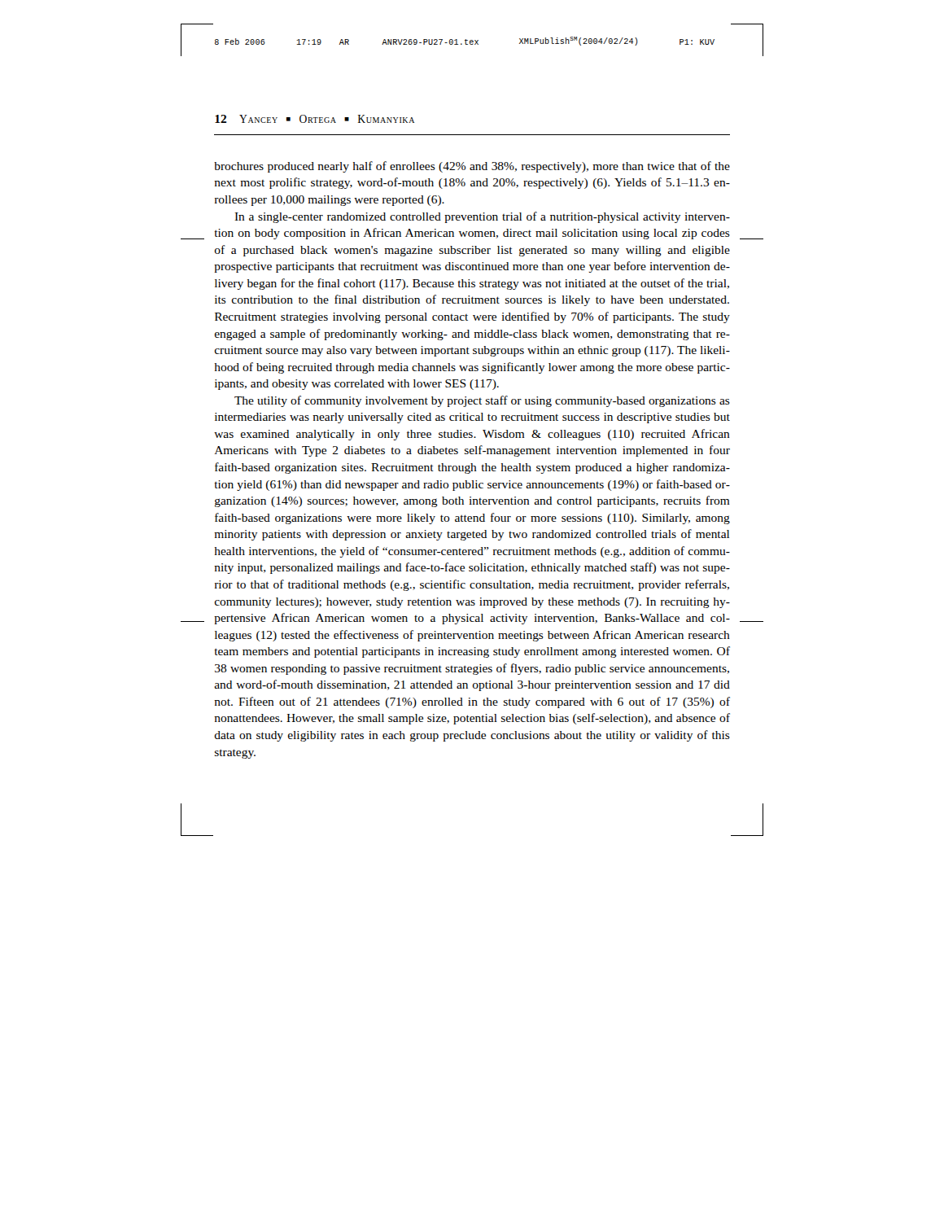8 Feb 200617:19 AR ANRV269-PU27-01.tex XMLPublishSM(2004/02/24) P1: KUV
12 Yancey■Ortega■Kumanyika
brochures produced nearly half of enrollees (42% and 38%, respectively), more than twice that of the next most prolific strategy, word-of-mouth (18% and 20%, respectively) (6). Yields of 5.1–11.3 enrollees per 10,000 mailings were reported (6).
In a single-center randomized controlled prevention trial of a nutrition-physical activity intervention on body composition in African American women, direct mail solicitation using local zip codes of a purchased black women's magazine subscriber list generated so many willing and eligible prospective participants that recruitment was discontinued more than one year before intervention delivery began for the final cohort (117). Because this strategy was not initiated at the outset of the trial, its contribution to the final distribution of recruitment sources is likely to have been understated. Recruitment strategies involving personal contact were identified by 70% of participants. The study engaged a sample of predominantly working- and middle-class black women, demonstrating that recruitment source may also vary between important subgroups within an ethnic group (117). The likelihood of being recruited through media channels was significantly lower among the more obese participants, and obesity was correlated with lower SES (117).
The utility of community involvement by project staff or using community-based organizations as intermediaries was nearly universally cited as critical to recruitment success in descriptive studies but was examined analytically in only three studies. Wisdom & colleagues (110) recruited African Americans with Type 2 diabetes to a diabetes self-management intervention implemented in four faith-based organization sites. Recruitment through the health system produced a higher randomization yield (61%) than did newspaper and radio public service announcements (19%) or faith-based organization (14%) sources; however, among both intervention and control participants, recruits from faith-based organizations were more likely to attend four or more sessions (110). Similarly, among minority patients with depression or anxiety targeted by two randomized controlled trials of mental health interventions, the yield of “consumer-centered” recruitment methods (e.g., addition of community input, personalized mailings and face-to-face solicitation, ethnically matched staff) was not superior to that of traditional methods (e.g., scientific consultation, media recruitment, provider referrals, community lectures); however, study retention was improved by these methods (7). In recruiting hypertensive African American women to a physical activity intervention, Banks-Wallace and colleagues (12) tested the effectiveness of preintervention meetings between African American research team members and potential participants in increasing study enrollment among interested women. Of 38 women responding to passive recruitment strategies of flyers, radio public service announcements, and word-of-mouth dissemination, 21 attended an optional 3-hour preintervention session and 17 did not. Fifteen out of 21 attendees (71%) enrolled in the study compared with 6 out of 17 (35%) of nonattendees. However, the small sample size, potential selection bias (self-selection), and absence of data on study eligibility rates in each group preclude conclusions about the utility or validity of this strategy.